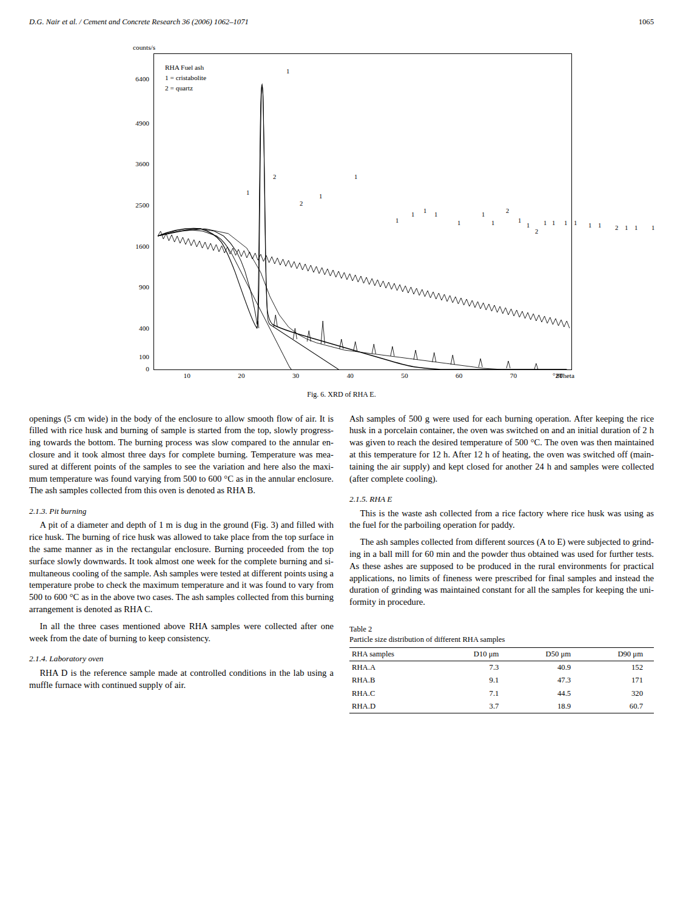D.G. Nair et al. / Cement and Concrete Research 36 (2006) 1062–1071 1065
counts/s
6400 4900 3600 2500 1600 900 400 100 0
RHA Fuel ash
1 = cristabolite
2 = quartz
1 2 1 2 1 1 1 1 1 1 1 1 1 2 1 1 2 1 1 1 1 1 1 2 1 1 1
10 20 30 40 50 60 70 80 °2Theta
Fig. 6. XRD of RHA E.
openings (5 cm wide) in the body of the enclosure to allow smooth flow of air. It is filled with rice husk and burning of sample is started from the top, slowly progressing towards the bottom. The burning process was slow compared to the annular enclosure and it took almost three days for complete burning. Temperature was measured at different points of the samples to see the variation and here also the maximum temperature was found varying from 500 to 600 °C as in the annular enclosure. The ash samples collected from this oven is denoted as RHA B.
2.1.3. Pit burning
A pit of a diameter and depth of 1 m is dug in the ground (Fig. 3) and filled with rice husk. The burning of rice husk was allowed to take place from the top surface in the same manner as in the rectangular enclosure. Burning proceeded from the top surface slowly downwards. It took almost one week for the complete burning and simultaneous cooling of the sample. Ash samples were tested at different points using a temperature probe to check the maximum temperature and it was found to vary from 500 to 600 °C as in the above two cases. The ash samples collected from this burning arrangement is denoted as RHA C.
In all the three cases mentioned above RHA samples were collected after one week from the date of burning to keep consistency.
2.1.4. Laboratory oven
RHA D is the reference sample made at controlled conditions in the lab using a muffle furnace with continued supply of air.
Ash samples of 500 g were used for each burning operation. After keeping the rice husk in a porcelain container, the oven was switched on and an initial duration of 2 h was given to reach the desired temperature of 500 °C. The oven was then maintained at this temperature for 12 h. After 12 h of heating, the oven was switched off (maintaining the air supply) and kept closed for another 24 h and samples were collected (after complete cooling).
2.1.5. RHA E
This is the waste ash collected from a rice factory where rice husk was using as the fuel for the parboiling operation for paddy.
The ash samples collected from different sources (A to E) were subjected to grinding in a ball mill for 60 min and the powder thus obtained was used for further tests. As these ashes are supposed to be produced in the rural environments for practical applications, no limits of fineness were prescribed for final samples and instead the duration of grinding was maintained constant for all the samples for keeping the uniformity in procedure.
Table 2 Particle size distribution of different RHA samples
| RHA samples | D10 μm | D50 μm | D90 μm |
| --- | --- | --- | --- |
| RHA.A | 7.3 | 40.9 | 152 |
| RHA.B | 9.1 | 47.3 | 171 |
| RHA.C | 7.1 | 44.5 | 320 |
| RHA.D | 3.7 | 18.9 | 60.7 |